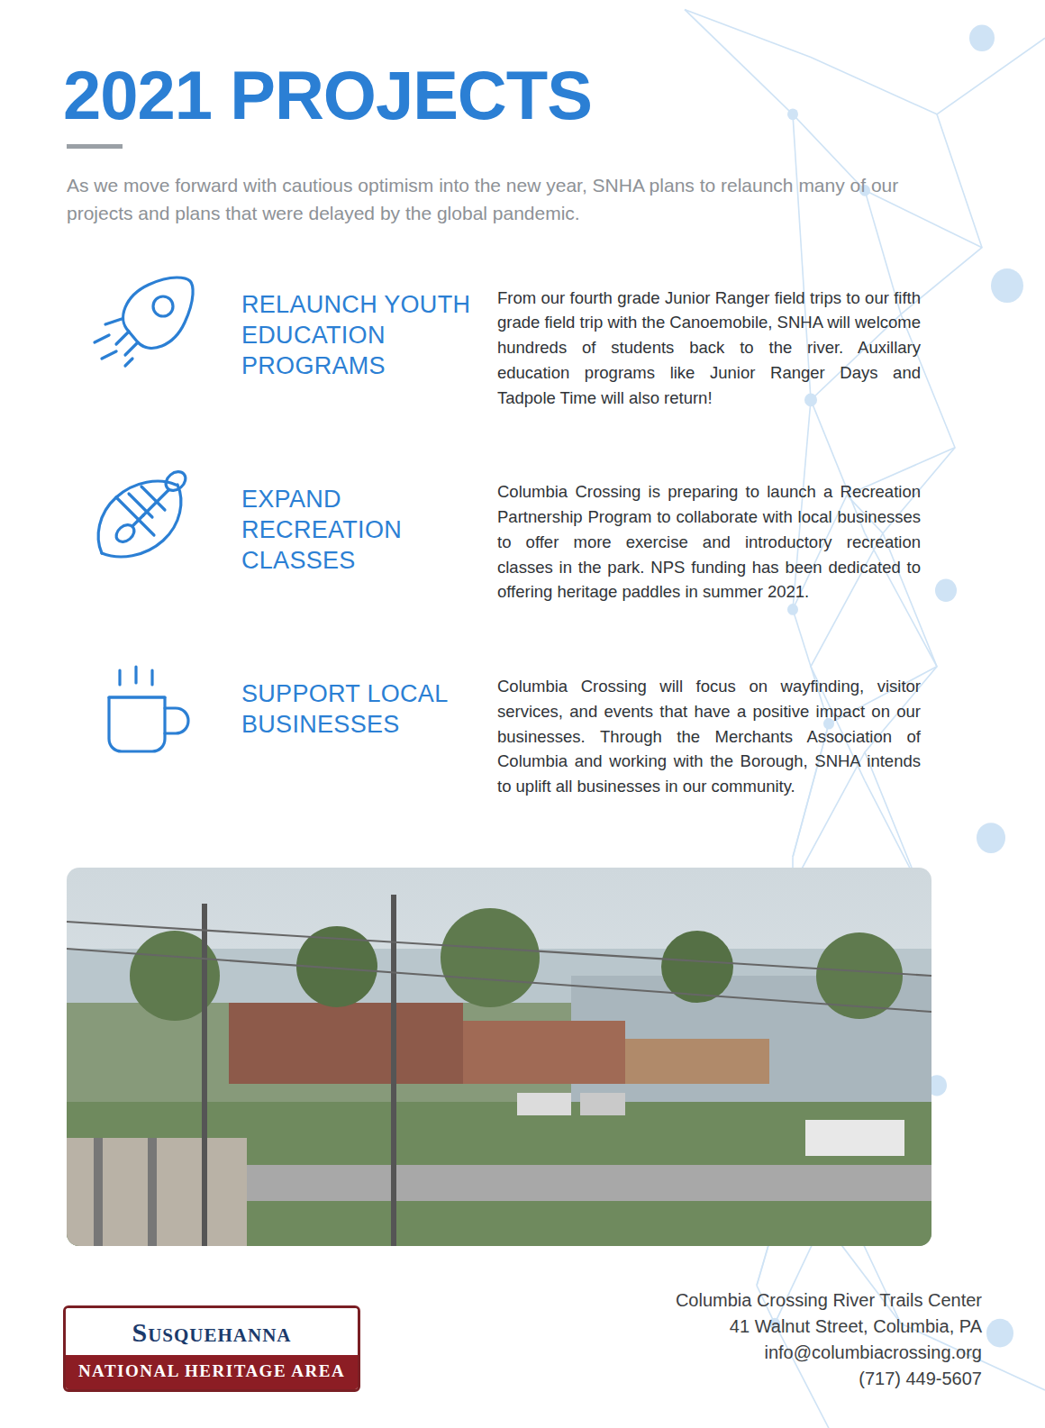2021 PROJECTS
As we move forward with cautious optimism into the new year, SNHA plans to relaunch many of our projects and plans that were delayed by the global pandemic.
Relaunch Youth Education Programs
From our fourth grade Junior Ranger field trips to our fifth grade field trip with the Canoemobile, SNHA will welcome hundreds of students back to the river. Auxillary education programs like Junior Ranger Days and Tadpole Time will also return!
Expand Recreation Classes
Columbia Crossing is preparing to launch a Recreation Partnership Program to collaborate with local businesses to offer more exercise and introductory recreation classes in the park. NPS funding has been dedicated to offering heritage paddles in summer 2021.
Support Local Businesses
Columbia Crossing will focus on wayfinding, visitor services, and events that have a positive impact on our businesses. Through the Merchants Association of Columbia and working with the Borough, SNHA intends to uplift all businesses in our community.
Susquehanna
National Heritage Area
Columbia Crossing River Trails Center
41 Walnut Street, Columbia, PA
info@columbiacrossing.org
(717) 449-5607